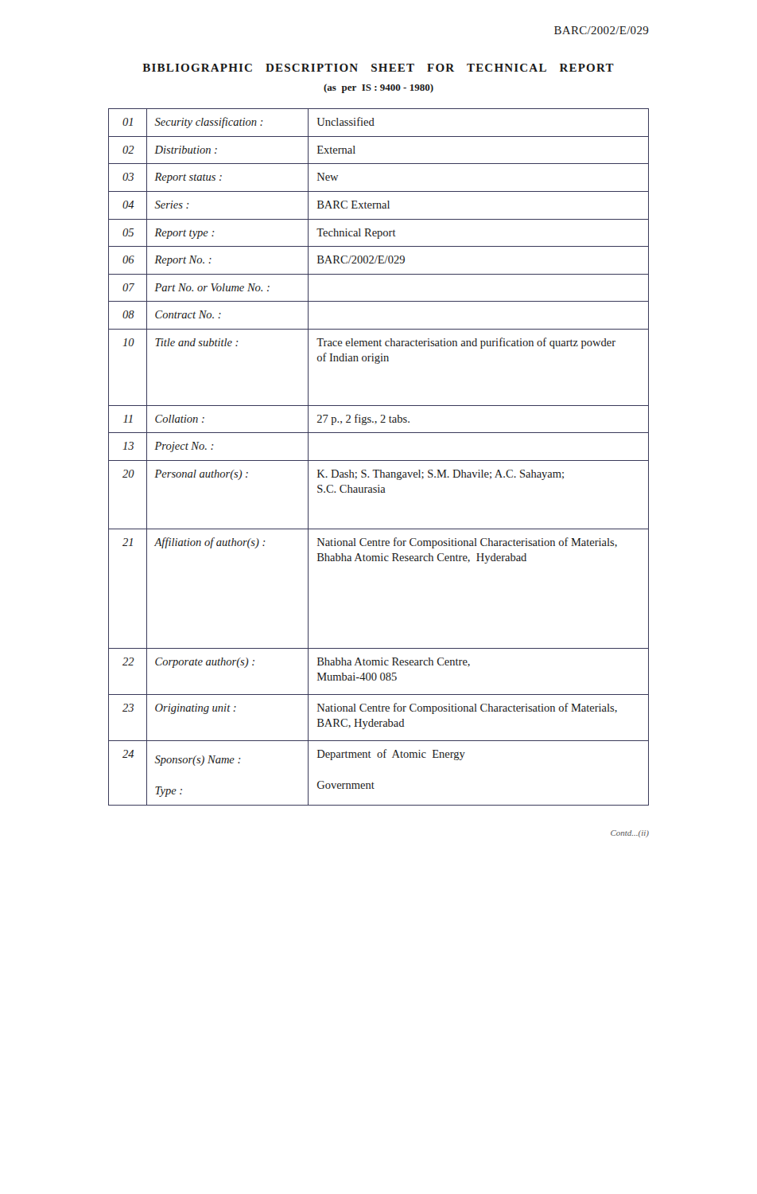BARC/2002/E/029
BIBLIOGRAPHIC DESCRIPTION SHEET FOR TECHNICAL REPORT
(as per IS : 9400 - 1980)
| 01 | Security classification : | Unclassified |
| 02 | Distribution : | External |
| 03 | Report status : | New |
| 04 | Series : | BARC External |
| 05 | Report type : | Technical Report |
| 06 | Report No. : | BARC/2002/E/029 |
| 07 | Part No. or Volume No. : | |
| 08 | Contract No. : | |
| 10 | Title and subtitle : | Trace element characterisation and purification of quartz powder of Indian origin |
| 11 | Collation : | 27 p., 2 figs., 2 tabs. |
| 13 | Project No. : | |
| 20 | Personal author(s) : | K. Dash; S. Thangavel; S.M. Dhavile; A.C. Sahayam; S.C. Chaurasia |
| 21 | Affiliation of author(s) : | National Centre for Compositional Characterisation of Materials, Bhabha Atomic Research Centre, Hyderabad |
| 22 | Corporate author(s) : | Bhabha Atomic Research Centre, Mumbai-400 085 |
| 23 | Originating unit : | National Centre for Compositional Characterisation of Materials, BARC, Hyderabad |
| 24 | Sponsor(s) Name : Type : | Department of Atomic Energy Government |
Contd...(ii)